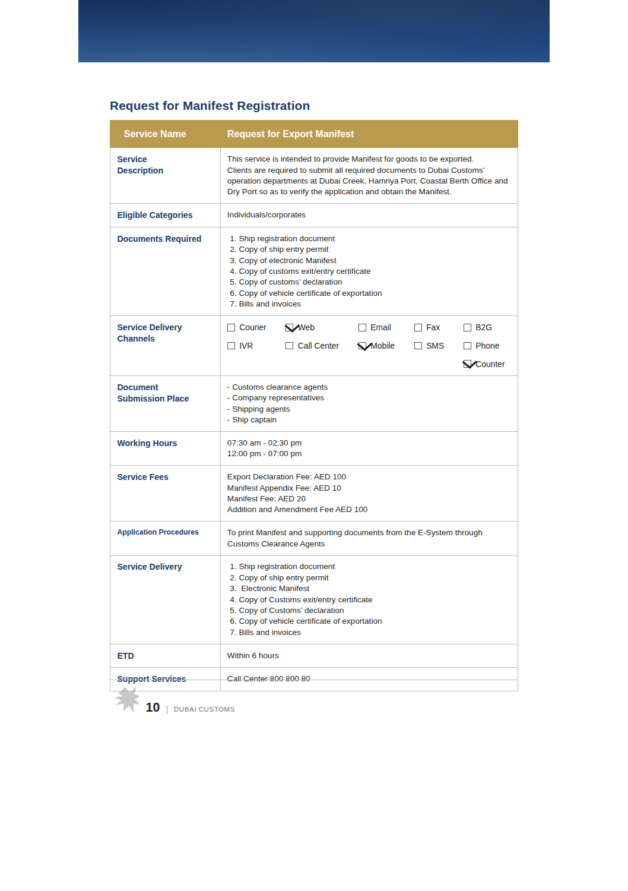Request for Manifest Registration
| Service Name | Request for Export Manifest |
| --- | --- |
| Service Description | This service is intended to provide Manifest for goods to be exported. Clients are required to submit all required documents to Dubai Customs’ operation departments at Dubai Creek, Hamriya Port, Coastal Berth Office and Dry Port so as to verify the application and obtain the Manifest. |
| Eligible Categories | Individuals/corporates |
| Documents Required | Ship registration document Copy of ship entry permit Copy of electronic Manifest Copy of customs exit/entry certificate Copy of customs’ declaration Copy of vehicle certificate of exportation Bills and invoices |
| Service Delivery Channels | Courier Web Email Fax B2G IVR Call Center Mobile SMS Phone Counter |
| Document Submission Place | Customs clearance agents Company representatives Shipping agents Ship captain |
| Working Hours | 07:30 am - 02:30 pm 12:00 pm - 07:00 pm |
| Service Fees | Export Declaration Fee: AED 100 Manifest Appendix Fee: AED 10 Manifest Fee: AED 20 Addition and Amendment Fee AED 100 |
| Application Procedures | To print Manifest and supporting documents from the E-System through Customs Clearance Agents |
| Service Delivery | Ship registration document Copy of ship entry permit Electronic Manifest Copy of Customs exit/entry certificate Copy of Customs’ declaration Copy of vehicle certificate of exportation Bills and invoices |
| ETD | Within 6 hours |
| Support Services | Call Center 800 800 80 |
10
Dubai Customs